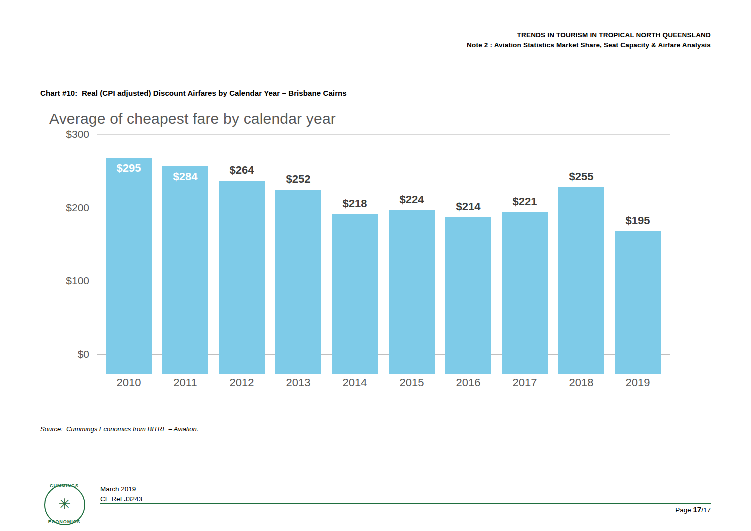Trends in Tourism in Tropical North Queensland
Note 2 : Aviation Statistics Market Share, Seat Capacity & Airfare Analysis
Chart #10: Real (CPI adjusted) Discount Airfares by Calendar Year – Brisbane Cairns
Average of cheapest fare by calendar year
$300
$200
$100
$0
$295
$284
$264
$252
$218
$224
$214
$221
$255
$195
2010
2011
2012
2013
2014
2015
2016
2017
2018
2019
Source: Cummings Economics from BITRE – Aviation.
CUMMINGS
✳
ECONOMICS
March 2019
CE Ref J3243
Page 17/17